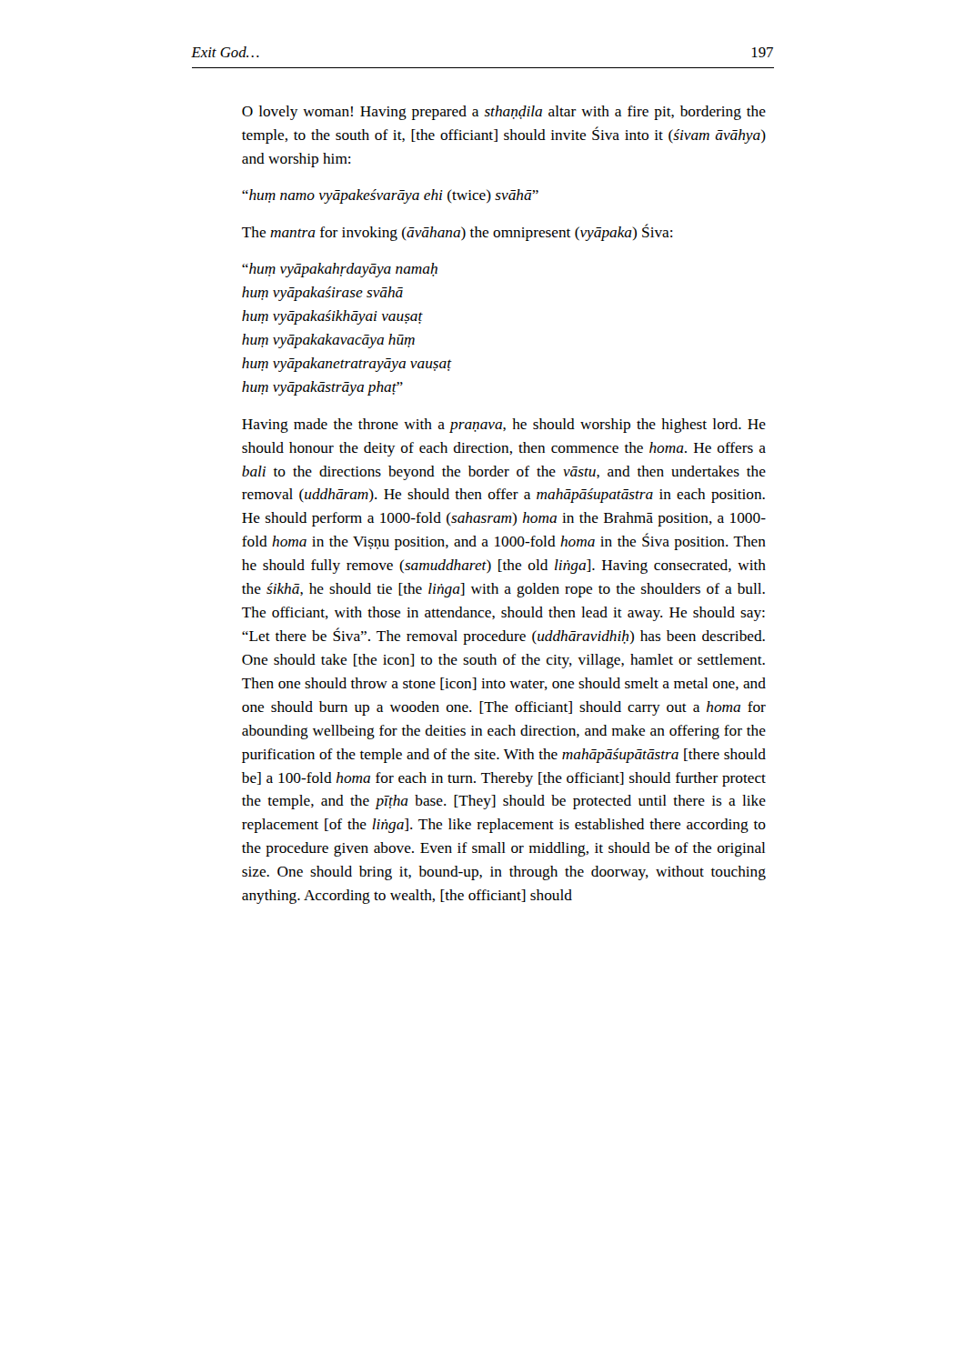Exit God… 197
O lovely woman! Having prepared a sthaṇḍila altar with a fire pit, bordering the temple, to the south of it, [the officiant] should invite Śiva into it (śivam āvāhya) and worship him:
“huṃ namo vyāpakeśvarāya ehi (twice) svāhā”
The mantra for invoking (āvāhana) the omnipresent (vyāpaka) Śiva:
huṃ vyāpakahṛdayāya namaḥ huṃ vyāpakaśirase svāhā huṃ vyāpakaśikhāyai vauṣaṭ huṃ vyāpakakavacāya hūṃ huṃ vyāpakanetratrayāya vauṣaṭ huṃ vyāpakāstrāya phaṭ
Having made the throne with a praṇava, he should worship the highest lord. He should honour the deity of each direction, then commence the homa. He offers a bali to the directions beyond the border of the vāstu, and then undertakes the removal (uddhāram). He should then offer a mahāpāśupatāstra in each position. He should perform a 1000-fold (sahasram) homa in the Brahmā position, a 1000-fold homa in the Viṣṇu position, and a 1000-fold homa in the Śiva position. Then he should fully remove (samuddharet) [the old liṅga]. Having consecrated, with the śikhā, he should tie [the liṅga] with a golden rope to the shoulders of a bull. The officiant, with those in attendance, should then lead it away. He should say: “Let there be Śiva”. The removal procedure (uddhāravidhiḥ) has been described. One should take [the icon] to the south of the city, village, hamlet or settlement. Then one should throw a stone [icon] into water, one should smelt a metal one, and one should burn up a wooden one. [The officiant] should carry out a homa for abounding wellbeing for the deities in each direction, and make an offering for the purification of the temple and of the site. With the mahāpāśupātāstra [there should be] a 100-fold homa for each in turn. Thereby [the officiant] should further protect the temple, and the pīṭha base. [They] should be protected until there is a like replacement [of the liṅga]. The like replacement is established there according to the procedure given above. Even if small or middling, it should be of the original size. One should bring it, bound-up, in through the doorway, without touching anything. According to wealth, [the officiant] should